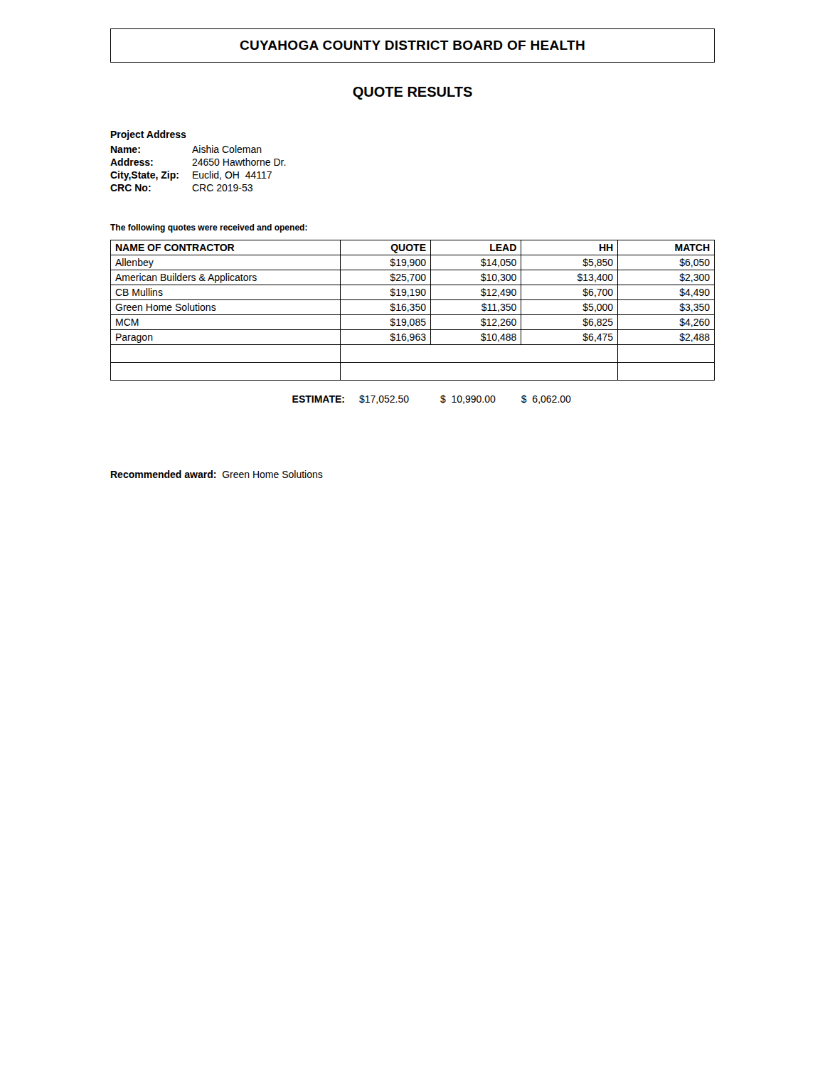CUYAHOGA COUNTY DISTRICT BOARD OF HEALTH
QUOTE RESULTS
Project Address
| Name: | Aishia Coleman |
| Address: | 24650 Hawthorne Dr. |
| City,State, Zip: | Euclid, OH 44117 |
| CRC No: | CRC 2019-53 |
The following quotes were received and opened:
| NAME OF CONTRACTOR | QUOTE | LEAD | HH | MATCH |
| --- | --- | --- | --- | --- |
| Allenbey | $19,900 | $14,050 | $5,850 | $6,050 |
| American Builders & Applicators | $25,700 | $10,300 | $13,400 | $2,300 |
| CB Mullins | $19,190 | $12,490 | $6,700 | $4,490 |
| Green Home Solutions | $16,350 | $11,350 | $5,000 | $3,350 |
| MCM | $19,085 | $12,260 | $6,825 | $4,260 |
| Paragon | $16,963 | $10,488 | $6,475 | $2,488 |
ESTIMATE:
$17,052.50 $ 10,990.00 $ 6,062.00
Recommended award: Green Home Solutions